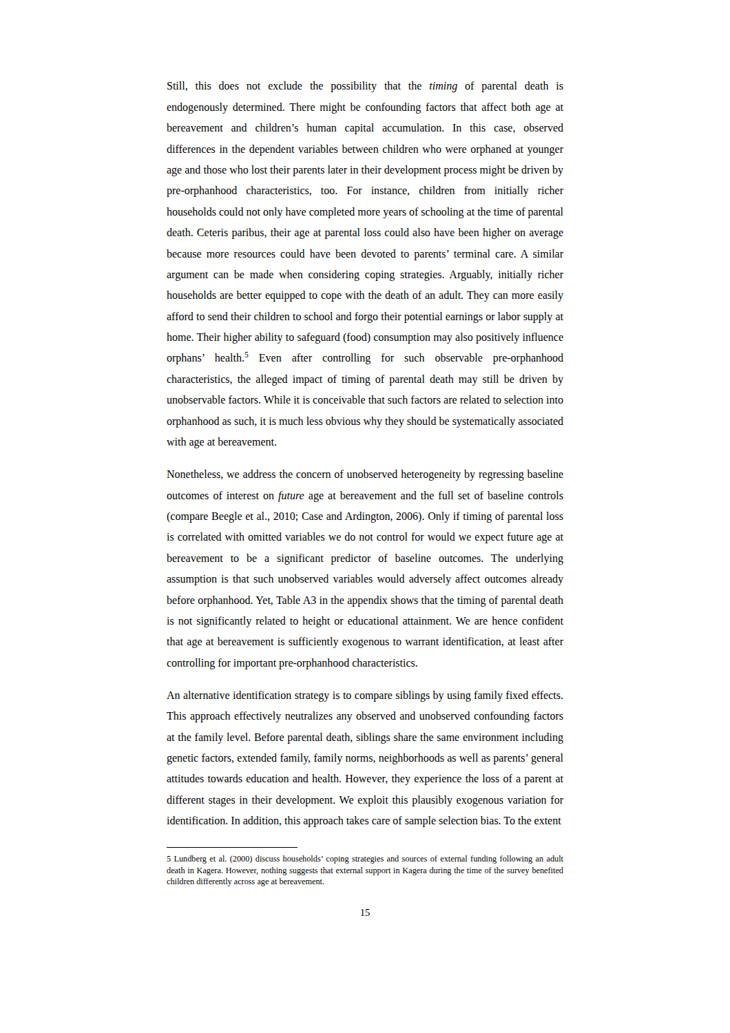Still, this does not exclude the possibility that the timing of parental death is endogenously determined. There might be confounding factors that affect both age at bereavement and children’s human capital accumulation. In this case, observed differences in the dependent variables between children who were orphaned at younger age and those who lost their parents later in their development process might be driven by pre-orphanhood characteristics, too. For instance, children from initially richer households could not only have completed more years of schooling at the time of parental death. Ceteris paribus, their age at parental loss could also have been higher on average because more resources could have been devoted to parents’ terminal care. A similar argument can be made when considering coping strategies. Arguably, initially richer households are better equipped to cope with the death of an adult. They can more easily afford to send their children to school and forgo their potential earnings or labor supply at home. Their higher ability to safeguard (food) consumption may also positively influence orphans’ health.5 Even after controlling for such observable pre-orphanhood characteristics, the alleged impact of timing of parental death may still be driven by unobservable factors. While it is conceivable that such factors are related to selection into orphanhood as such, it is much less obvious why they should be systematically associated with age at bereavement.
Nonetheless, we address the concern of unobserved heterogeneity by regressing baseline outcomes of interest on future age at bereavement and the full set of baseline controls (compare Beegle et al., 2010; Case and Ardington, 2006). Only if timing of parental loss is correlated with omitted variables we do not control for would we expect future age at bereavement to be a significant predictor of baseline outcomes. The underlying assumption is that such unobserved variables would adversely affect outcomes already before orphanhood. Yet, Table A3 in the appendix shows that the timing of parental death is not significantly related to height or educational attainment. We are hence confident that age at bereavement is sufficiently exogenous to warrant identification, at least after controlling for important pre-orphanhood characteristics.
An alternative identification strategy is to compare siblings by using family fixed effects. This approach effectively neutralizes any observed and unobserved confounding factors at the family level. Before parental death, siblings share the same environment including genetic factors, extended family, family norms, neighborhoods as well as parents’ general attitudes towards education and health. However, they experience the loss of a parent at different stages in their development. We exploit this plausibly exogenous variation for identification. In addition, this approach takes care of sample selection bias. To the extent
5 Lundberg et al. (2000) discuss households’ coping strategies and sources of external funding following an adult death in Kagera. However, nothing suggests that external support in Kagera during the time of the survey benefited children differently across age at bereavement.
15